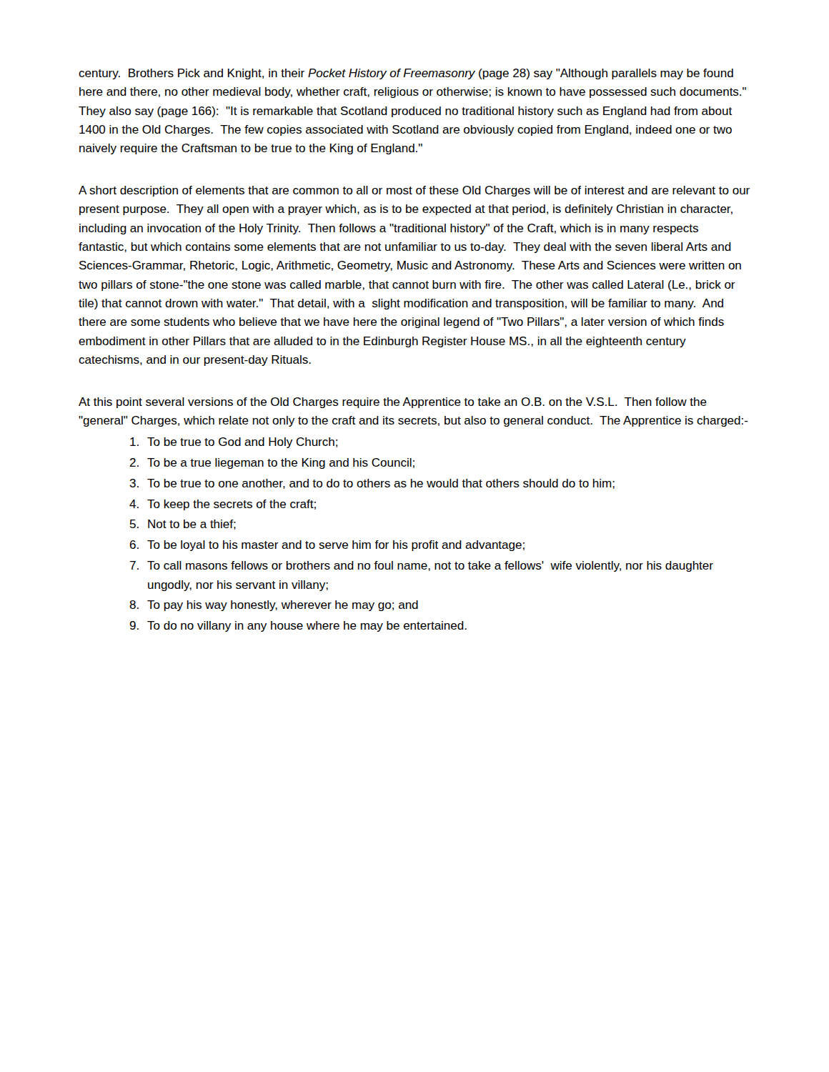century. Brothers Pick and Knight, in their Pocket History of Freemasonry (page 28) say "Although parallels may be found here and there, no other medieval body, whether craft, religious or otherwise; is known to have possessed such documents." They also say (page 166): "It is remarkable that Scotland produced no traditional history such as England had from about 1400 in the Old Charges. The few copies associated with Scotland are obviously copied from England, indeed one or two naively require the Craftsman to be true to the King of England."
A short description of elements that are common to all or most of these Old Charges will be of interest and are relevant to our present purpose. They all open with a prayer which, as is to be expected at that period, is definitely Christian in character, including an invocation of the Holy Trinity. Then follows a "traditional history" of the Craft, which is in many respects fantastic, but which contains some elements that are not unfamiliar to us to-day. They deal with the seven liberal Arts and Sciences-Grammar, Rhetoric, Logic, Arithmetic, Geometry, Music and Astronomy. These Arts and Sciences were written on two pillars of stone-"the one stone was called marble, that cannot burn with fire. The other was called Lateral (Le., brick or tile) that cannot drown with water." That detail, with a slight modification and transposition, will be familiar to many. And there are some students who believe that we have here the original legend of "Two Pillars", a later version of which finds embodiment in other Pillars that are alluded to in the Edinburgh Register House MS., in all the eighteenth century catechisms, and in our present-day Rituals.
At this point several versions of the Old Charges require the Apprentice to take an O.B. on the V.S.L. Then follow the "general" Charges, which relate not only to the craft and its secrets, but also to general conduct. The Apprentice is charged:-
To be true to God and Holy Church;
To be a true liegeman to the King and his Council;
To be true to one another, and to do to others as he would that others should do to him;
To keep the secrets of the craft;
Not to be a thief;
To be loyal to his master and to serve him for his profit and advantage;
To call masons fellows or brothers and no foul name, not to take a fellows' wife violently, nor his daughter ungodly, nor his servant in villany;
To pay his way honestly, wherever he may go; and
To do no villany in any house where he may be entertained.